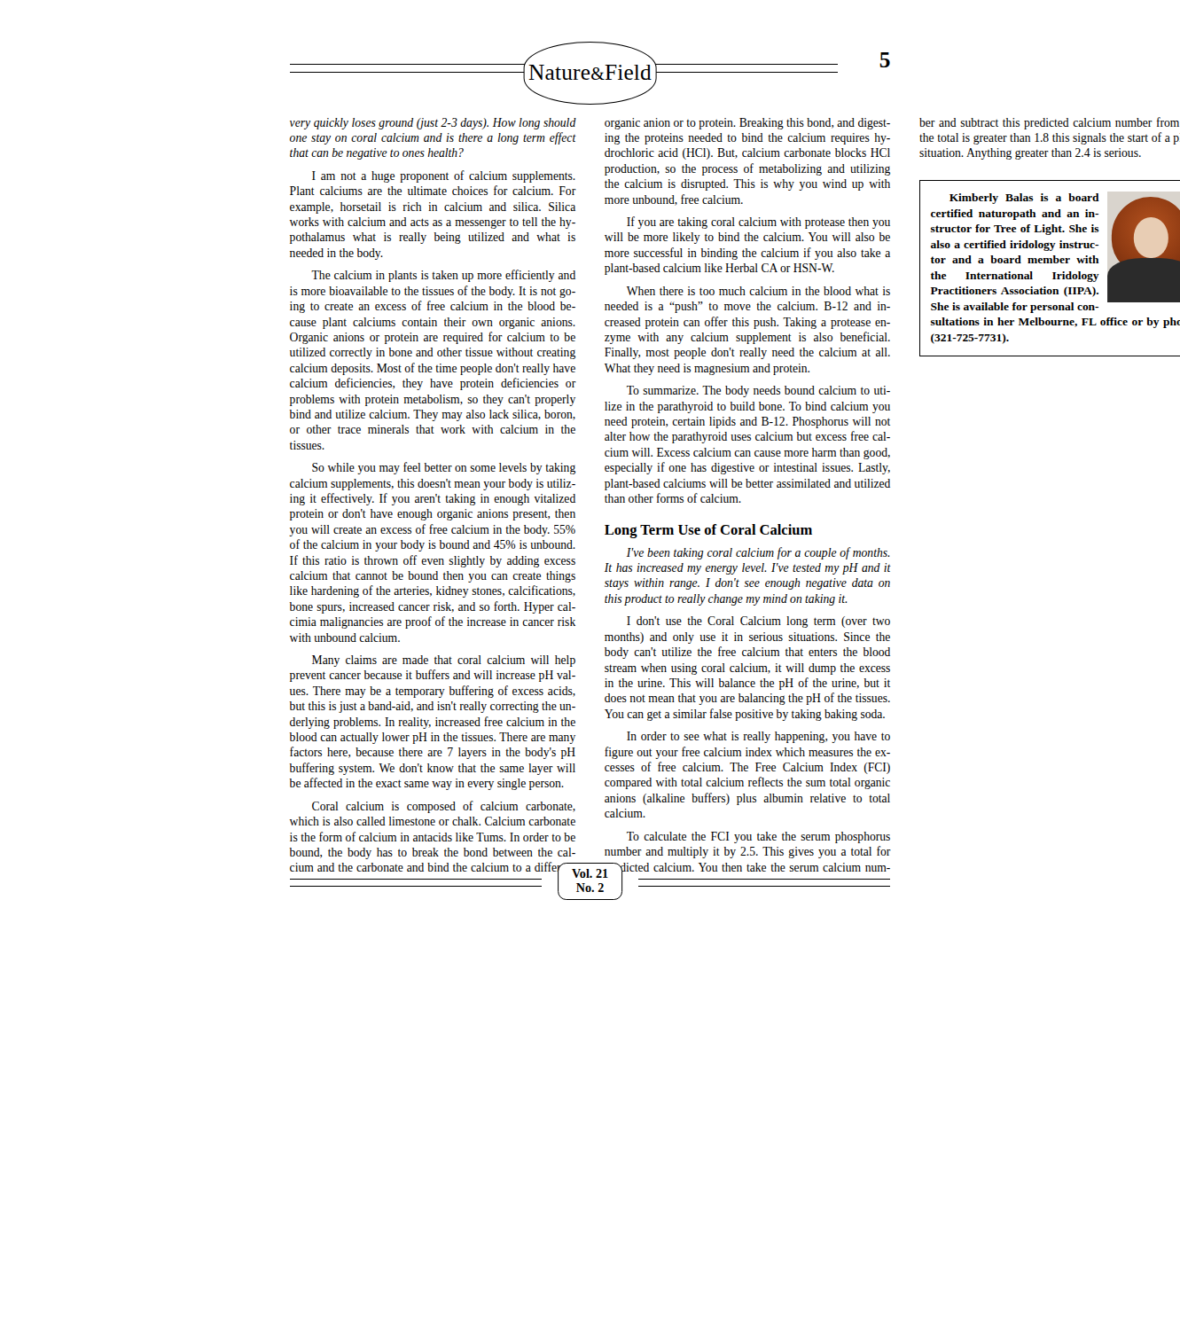Nature&Field
5
very quickly loses ground (just 2-3 days). How long should one stay on coral calcium and is there a long term effect that can be negative to ones health?
I am not a huge proponent of calcium supplements. Plant calciums are the ultimate choices for calcium. For example, horsetail is rich in calcium and silica. Silica works with calcium and acts as a messenger to tell the hypothalamus what is really being utilized and what is needed in the body.
The calcium in plants is taken up more efficiently and is more bioavailable to the tissues of the body. It is not going to create an excess of free calcium in the blood because plant calciums contain their own organic anions. Organic anions or protein are required for calcium to be utilized correctly in bone and other tissue without creating calcium deposits. Most of the time people don't really have calcium deficiencies, they have protein deficiencies or problems with protein metabolism, so they can't properly bind and utilize calcium. They may also lack silica, boron, or other trace minerals that work with calcium in the tissues.
So while you may feel better on some levels by taking calcium supplements, this doesn't mean your body is utilizing it effectively. If you aren't taking in enough vitalized protein or don't have enough organic anions present, then you will create an excess of free calcium in the body. 55% of the calcium in your body is bound and 45% is unbound. If this ratio is thrown off even slightly by adding excess calcium that cannot be bound then you can create things like hardening of the arteries, kidney stones, calcifications, bone spurs, increased cancer risk, and so forth. Hyper calcimia malignancies are proof of the increase in cancer risk with unbound calcium.
Many claims are made that coral calcium will help prevent cancer because it buffers and will increase pH values. There may be a temporary buffering of excess acids, but this is just a band-aid, and isn't really correcting the underlying problems. In reality, increased free calcium in the blood can actually lower pH in the tissues. There are many factors here, because there are 7 layers in the body's pH buffering system. We don't know that the same layer will be affected in the exact same way in every single person.
Coral calcium is composed of calcium carbonate, which is also called limestone or chalk. Calcium carbonate is the form of calcium in antacids like Tums. In order to be bound, the body has to break the bond between the calcium and the carbonate and bind the calcium to a different organic anion or to protein. Breaking this bond, and digesting the proteins needed to bind the calcium requires hydrochloric acid (HCl). But, calcium carbonate blocks HCl production, so the process of metabolizing and utilizing the calcium is disrupted. This is why you wind up with more unbound, free calcium.
If you are taking coral calcium with protease then you will be more likely to bind the calcium. You will also be more successful in binding the calcium if you also take a plant-based calcium like Herbal CA or HSN-W.
When there is too much calcium in the blood what is needed is a “push” to move the calcium. B-12 and increased protein can offer this push. Taking a protease enzyme with any calcium supplement is also beneficial. Finally, most people don't really need the calcium at all. What they need is magnesium and protein.
To summarize. The body needs bound calcium to utilize in the parathyroid to build bone. To bind calcium you need protein, certain lipids and B-12. Phosphorus will not alter how the parathyroid uses calcium but excess free calcium will. Excess calcium can cause more harm than good, especially if one has digestive or intestinal issues. Lastly, plant-based calciums will be better assimilated and utilized than other forms of calcium.
Long Term Use of Coral Calcium
I've been taking coral calcium for a couple of months. It has increased my energy level. I've tested my pH and it stays within range. I don't see enough negative data on this product to really change my mind on taking it.
I don't use the Coral Calcium long term (over two months) and only use it in serious situations. Since the body can't utilize the free calcium that enters the blood stream when using coral calcium, it will dump the excess in the urine. This will balance the pH of the urine, but it does not mean that you are balancing the pH of the tissues. You can get a similar false positive by taking baking soda.
In order to see what is really happening, you have to figure out your free calcium index which measures the excesses of free calcium. The Free Calcium Index (FCI) compared with total calcium reflects the sum total organic anions (alkaline buffers) plus albumin relative to total calcium.
To calculate the FCI you take the serum phosphorus number and multiply it by 2.5. This gives you a total for predicted calcium. You then take the serum calcium number and subtract this predicted calcium number from it. If the total is greater than 1.8 this signals the start of a plaque situation. Anything greater than 2.4 is serious.
Kimberly Balas is a board certified naturopath and an instructor for Tree of Light. She is also a certified iridology instructor and a board member with the International Iridology Practitioners Association (IIPA). She is available for personal consultations in her Melbourne, FL office or by phone (321-725-7731).
Vol. 21
No. 2